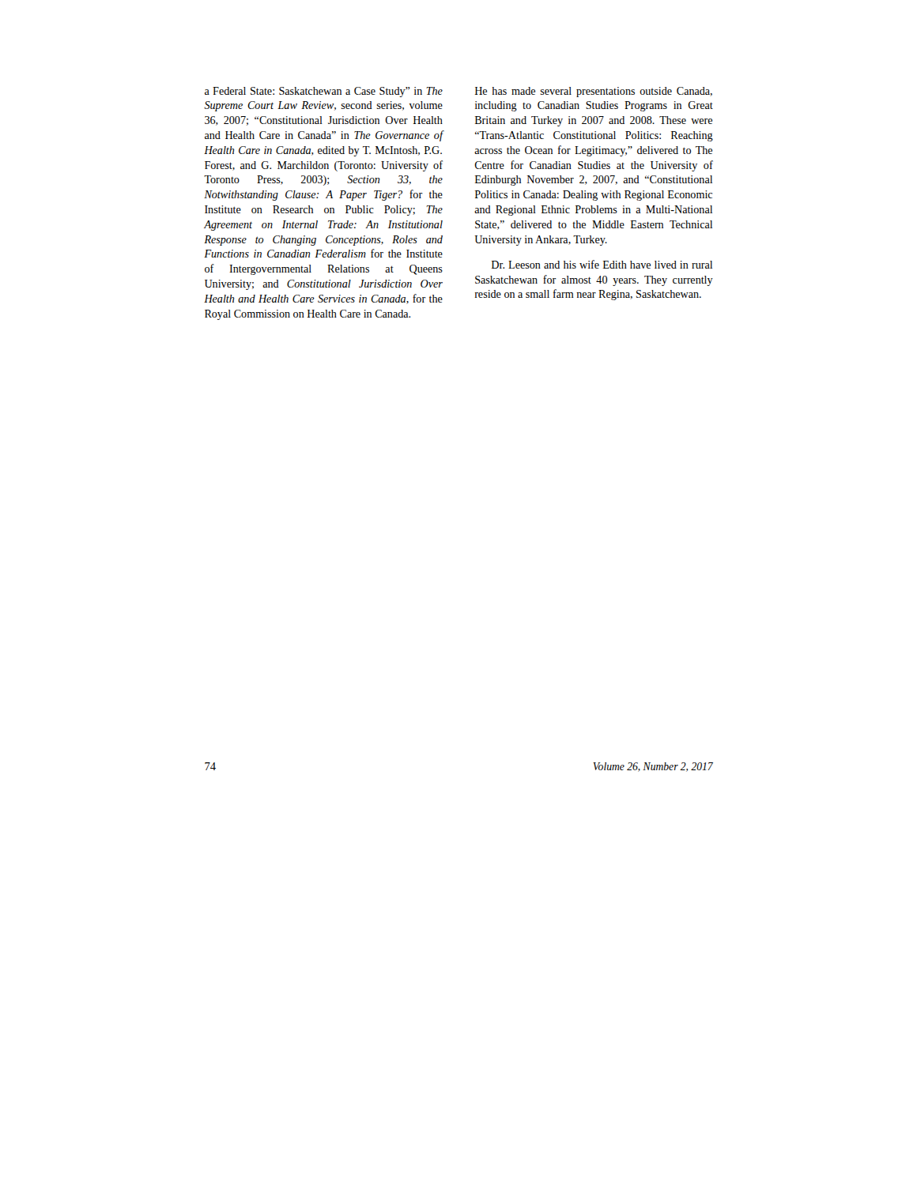a Federal State: Saskatchewan a Case Study” in The Supreme Court Law Review, second series, volume 36, 2007; “Constitutional Jurisdiction Over Health and Health Care in Canada” in The Governance of Health Care in Canada, edited by T. McIntosh, P.G. Forest, and G. Marchildon (Toronto: University of Toronto Press, 2003); Section 33, the Notwithstanding Clause: A Paper Tiger? for the Institute on Research on Public Policy; The Agreement on Internal Trade: An Institutional Response to Changing Conceptions, Roles and Functions in Canadian Federalism for the Institute of Intergovernmental Relations at Queens University; and Constitutional Jurisdiction Over Health and Health Care Services in Canada, for the Royal Commission on Health Care in Canada.
He has made several presentations outside Canada, including to Canadian Studies Programs in Great Britain and Turkey in 2007 and 2008. These were “Trans-Atlantic Constitutional Politics: Reaching across the Ocean for Legitimacy,” delivered to The Centre for Canadian Studies at the University of Edinburgh November 2, 2007, and “Constitutional Politics in Canada: Dealing with Regional Economic and Regional Ethnic Problems in a Multi-National State,” delivered to the Middle Eastern Technical University in Ankara, Turkey.
Dr. Leeson and his wife Edith have lived in rural Saskatchewan for almost 40 years. They currently reside on a small farm near Regina, Saskatchewan.
74 Volume 26, Number 2, 2017